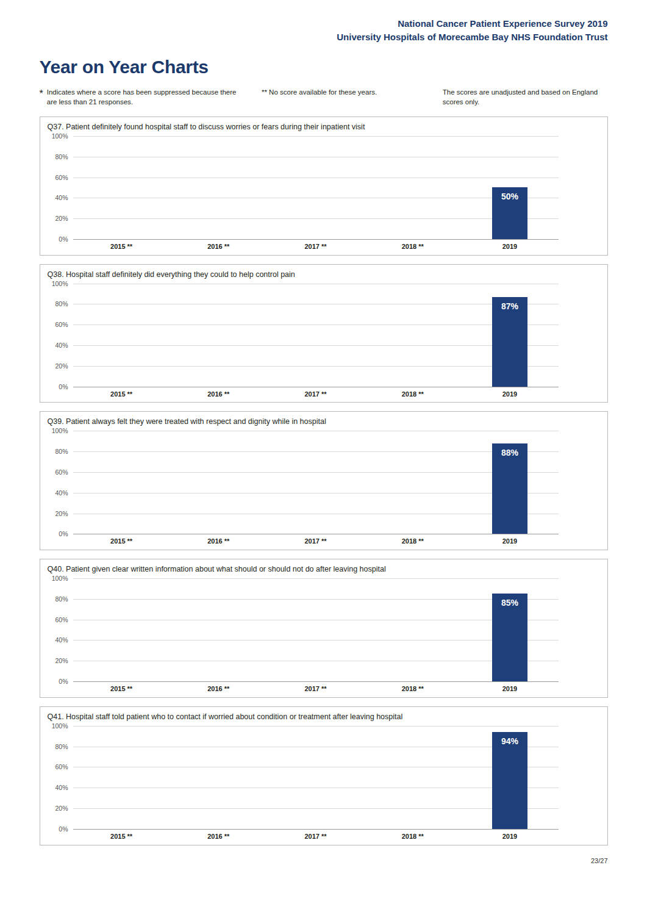National Cancer Patient Experience Survey 2019
University Hospitals of Morecambe Bay NHS Foundation Trust
Year on Year Charts
* Indicates where a score has been suppressed because there are less than 21 responses.
** No score available for these years.
The scores are unadjusted and based on England scores only.
Q37. Patient definitely found hospital staff to discuss worries or fears during their inpatient visit
100% 80% 60% 40% 20% 0%
50%
2015 **
2016 **
2017 **
2018 **
2019
Q38. Hospital staff definitely did everything they could to help control pain
100% 80% 60% 40% 20% 0%
87%
2015 **
2016 **
2017 **
2018 **
2019
Q39. Patient always felt they were treated with respect and dignity while in hospital
100% 80% 60% 40% 20% 0%
88%
2015 **
2016 **
2017 **
2018 **
2019
Q40. Patient given clear written information about what should or should not do after leaving hospital
100% 80% 60% 40% 20% 0%
85%
2015 **
2016 **
2017 **
2018 **
2019
Q41. Hospital staff told patient who to contact if worried about condition or treatment after leaving hospital
100% 80% 60% 40% 20% 0%
94%
2015 **
2016 **
2017 **
2018 **
2019
23/27